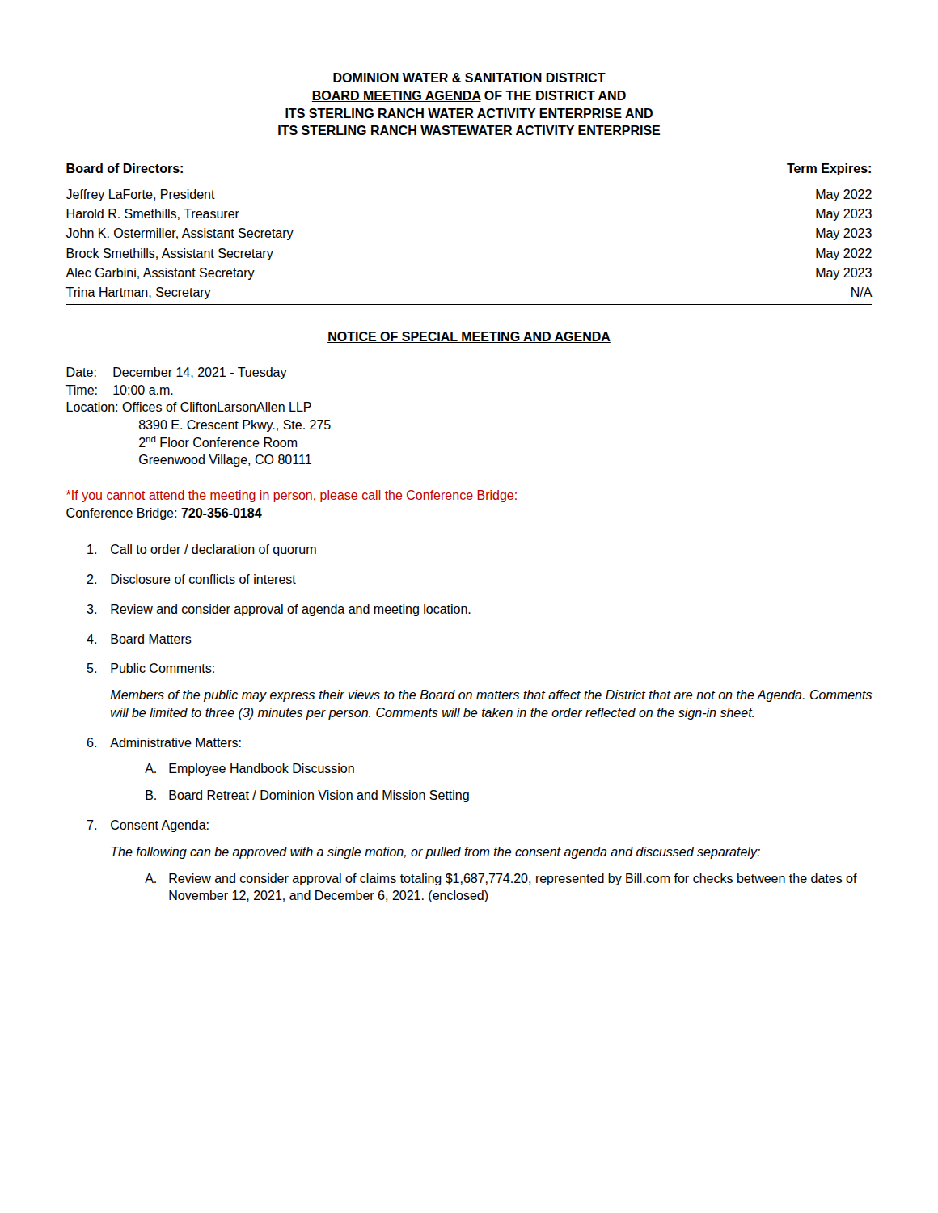DOMINION WATER & SANITATION DISTRICT BOARD MEETING AGENDA OF THE DISTRICT AND ITS STERLING RANCH WATER ACTIVITY ENTERPRISE AND ITS STERLING RANCH WASTEWATER ACTIVITY ENTERPRISE
| Board of Directors: | Term Expires: |
| --- | --- |
| Jeffrey LaForte, President | May 2022 |
| Harold R. Smethills, Treasurer | May 2023 |
| John K. Ostermiller, Assistant Secretary | May 2023 |
| Brock Smethills, Assistant Secretary | May 2022 |
| Alec Garbini, Assistant Secretary | May 2023 |
| Trina Hartman, Secretary | N/A |
NOTICE OF SPECIAL MEETING AND AGENDA
Date: December 14, 2021 - Tuesday Time: 10:00 a.m. Location: Offices of CliftonLarsonAllen LLP 8390 E. Crescent Pkwy., Ste. 275 2nd Floor Conference Room Greenwood Village, CO 80111
*If you cannot attend the meeting in person, please call the Conference Bridge:
Conference Bridge: 720-356-0184
Call to order / declaration of quorum
Disclosure of conflicts of interest
Review and consider approval of agenda and meeting location.
Board Matters
Public Comments:
Members of the public may express their views to the Board on matters that affect the District that are not on the Agenda. Comments will be limited to three (3) minutes per person. Comments will be taken in the order reflected on the sign-in sheet.
Administrative Matters:
Employee Handbook Discussion
Board Retreat / Dominion Vision and Mission Setting
Consent Agenda:
The following can be approved with a single motion, or pulled from the consent agenda and discussed separately:
Review and consider approval of claims totaling $1,687,774.20, represented by Bill.com for checks between the dates of November 12, 2021, and December 6, 2021. (enclosed)